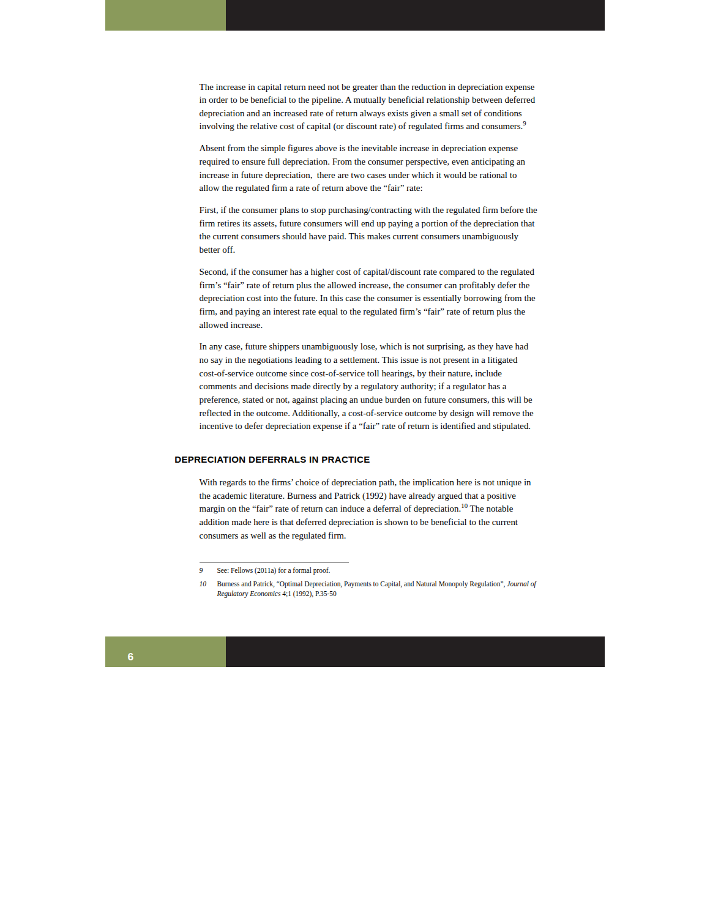The increase in capital return need not be greater than the reduction in depreciation expense in order to be beneficial to the pipeline. A mutually beneficial relationship between deferred depreciation and an increased rate of return always exists given a small set of conditions involving the relative cost of capital (or discount rate) of regulated firms and consumers.9
Absent from the simple figures above is the inevitable increase in depreciation expense required to ensure full depreciation. From the consumer perspective, even anticipating an increase in future depreciation, there are two cases under which it would be rational to allow the regulated firm a rate of return above the “fair” rate:
First, if the consumer plans to stop purchasing/contracting with the regulated firm before the firm retires its assets, future consumers will end up paying a portion of the depreciation that the current consumers should have paid. This makes current consumers unambiguously better off.
Second, if the consumer has a higher cost of capital/discount rate compared to the regulated firm’s “fair” rate of return plus the allowed increase, the consumer can profitably defer the depreciation cost into the future. In this case the consumer is essentially borrowing from the firm, and paying an interest rate equal to the regulated firm’s “fair” rate of return plus the allowed increase.
In any case, future shippers unambiguously lose, which is not surprising, as they have had no say in the negotiations leading to a settlement. This issue is not present in a litigated cost-of-service outcome since cost-of-service toll hearings, by their nature, include comments and decisions made directly by a regulatory authority; if a regulator has a preference, stated or not, against placing an undue burden on future consumers, this will be reflected in the outcome. Additionally, a cost-of-service outcome by design will remove the incentive to defer depreciation expense if a “fair” rate of return is identified and stipulated.
DEPRECIATION DEFERRALS IN PRACTICE
With regards to the firms’ choice of depreciation path, the implication here is not unique in the academic literature. Burness and Patrick (1992) have already argued that a positive margin on the “fair” rate of return can induce a deferral of depreciation.10 The notable addition made here is that deferred depreciation is shown to be beneficial to the current consumers as well as the regulated firm.
9
See: Fellows (2011a) for a formal proof.
10
Burness and Patrick, “Optimal Depreciation, Payments to Capital, and Natural Monopoly Regulation”, Journal of Regulatory Economics 4;1 (1992), P.35-50
6